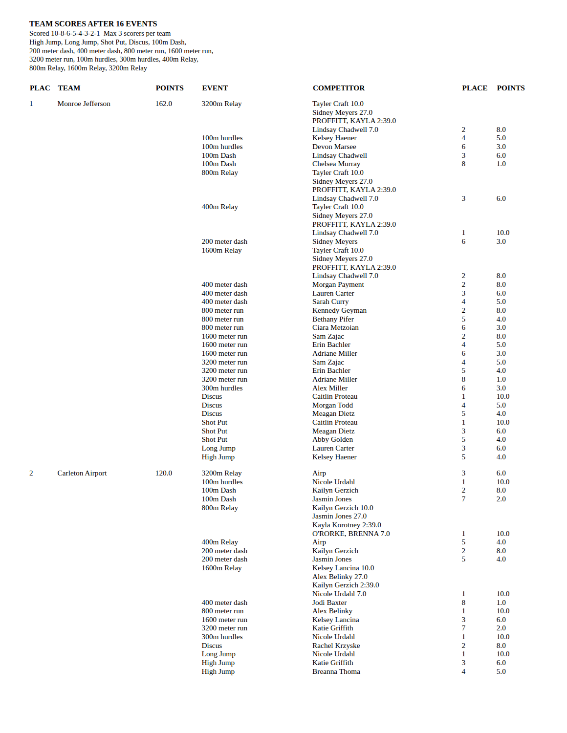TEAM SCORES AFTER 16 EVENTS
Scored 10-8-6-5-4-3-2-1 Max 3 scorers per team
High Jump, Long Jump, Shot Put, Discus, 100m Dash,
200 meter dash, 400 meter dash, 800 meter run, 1600 meter run,
3200 meter run, 100m hurdles, 300m hurdles, 400m Relay,
800m Relay, 1600m Relay, 3200m Relay
| PLAC | TEAM | POINTS | EVENT | COMPETITOR | PLACE | POINTS |
| --- | --- | --- | --- | --- | --- | --- |
| 1 | Monroe Jefferson | 162.0 | 3200m Relay | Tayler Craft 10.0 Sidney Meyers 27.0 PROFFITT, KAYLA 2:39.0 Lindsay Chadwell 7.0 | 2 | 8.0 |
| | | | 100m hurdles | Kelsey Haener | 4 | 5.0 |
| | | | 100m hurdles | Devon Marsee | 6 | 3.0 |
| | | | 100m Dash | Lindsay Chadwell | 3 | 6.0 |
| | | | 100m Dash | Chelsea Murray | 8 | 1.0 |
| | | | 800m Relay | Tayler Craft 10.0 Sidney Meyers 27.0 PROFFITT, KAYLA 2:39.0 Lindsay Chadwell 7.0 | 3 | 6.0 |
| | | | 400m Relay | Tayler Craft 10.0 Sidney Meyers 27.0 PROFFITT, KAYLA 2:39.0 Lindsay Chadwell 7.0 | 1 | 10.0 |
| | | | 200 meter dash | Sidney Meyers | 6 | 3.0 |
| | | | 1600m Relay | Tayler Craft 10.0 Sidney Meyers 27.0 PROFFITT, KAYLA 2:39.0 Lindsay Chadwell 7.0 | 2 | 8.0 |
| | | | 400 meter dash | Morgan Payment | 2 | 8.0 |
| | | | 400 meter dash | Lauren Carter | 3 | 6.0 |
| | | | 400 meter dash | Sarah Curry | 4 | 5.0 |
| | | | 800 meter run | Kennedy Geyman | 2 | 8.0 |
| | | | 800 meter run | Bethany Pifer | 5 | 4.0 |
| | | | 800 meter run | Ciara Metzoian | 6 | 3.0 |
| | | | 1600 meter run | Sam Zajac | 2 | 8.0 |
| | | | 1600 meter run | Erin Bachler | 4 | 5.0 |
| | | | 1600 meter run | Adriane Miller | 6 | 3.0 |
| | | | 3200 meter run | Sam Zajac | 4 | 5.0 |
| | | | 3200 meter run | Erin Bachler | 5 | 4.0 |
| | | | 3200 meter run | Adriane Miller | 8 | 1.0 |
| | | | 300m hurdles | Alex Miller | 6 | 3.0 |
| | | | Discus | Caitlin Proteau | 1 | 10.0 |
| | | | Discus | Morgan Todd | 4 | 5.0 |
| | | | Discus | Meagan Dietz | 5 | 4.0 |
| | | | Shot Put | Caitlin Proteau | 1 | 10.0 |
| | | | Shot Put | Meagan Dietz | 3 | 6.0 |
| | | | Shot Put | Abby Golden | 5 | 4.0 |
| | | | Long Jump | Lauren Carter | 3 | 6.0 |
| | | | High Jump | Kelsey Haener | 5 | 4.0 |
| 2 | Carleton Airport | 120.0 | 3200m Relay | Airp | 3 | 6.0 |
| | | | 100m hurdles | Nicole Urdahl | 1 | 10.0 |
| | | | 100m Dash | Kailyn Gerzich | 2 | 8.0 |
| | | | 100m Dash | Jasmin Jones | 7 | 2.0 |
| | | | 800m Relay | Kailyn Gerzich 10.0 Jasmin Jones 27.0 Kayla Korotney 2:39.0 O'RORKE, BRENNA 7.0 | 1 | 10.0 |
| | | | 400m Relay | Airp | 5 | 4.0 |
| | | | 200 meter dash | Kailyn Gerzich | 2 | 8.0 |
| | | | 200 meter dash | Jasmin Jones | 5 | 4.0 |
| | | | 1600m Relay | Kelsey Lancina 10.0 Alex Belinky 27.0 Kailyn Gerzich 2:39.0 Nicole Urdahl 7.0 | 1 | 10.0 |
| | | | 400 meter dash | Jodi Baxter | 8 | 1.0 |
| | | | 800 meter run | Alex Belinky | 1 | 10.0 |
| | | | 1600 meter run | Kelsey Lancina | 3 | 6.0 |
| | | | 3200 meter run | Katie Griffith | 7 | 2.0 |
| | | | 300m hurdles | Nicole Urdahl | 1 | 10.0 |
| | | | Discus | Rachel Krzyske | 2 | 8.0 |
| | | | Long Jump | Nicole Urdahl | 1 | 10.0 |
| | | | High Jump | Katie Griffith | 3 | 6.0 |
| | | | High Jump | Breanna Thoma | 4 | 5.0 |